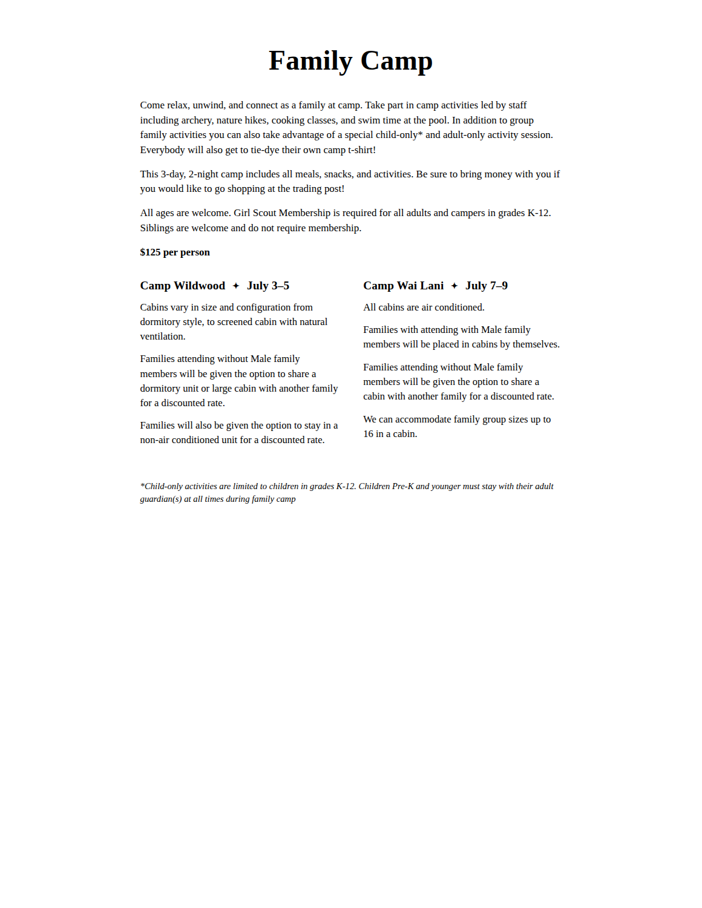Family Camp
Come relax, unwind, and connect as a family at camp. Take part in camp activities led by staff including archery, nature hikes, cooking classes, and swim time at the pool. In addition to group family activities you can also take advantage of a special child-only* and adult-only activity session. Everybody will also get to tie-dye their own camp t-shirt!
This 3-day, 2-night camp includes all meals, snacks, and activities. Be sure to bring money with you if you would like to go shopping at the trading post!
All ages are welcome. Girl Scout Membership is required for all adults and campers in grades K-12. Siblings are welcome and do not require membership.
$125 per person
Camp Wildwood ✦ July 3–5
Cabins vary in size and configuration from dormitory style, to screened cabin with natural ventilation.
Families attending without Male family members will be given the option to share a dormitory unit or large cabin with another family for a discounted rate.
Families will also be given the option to stay in a non-air conditioned unit for a discounted rate.
Camp Wai Lani ✦ July 7–9
All cabins are air conditioned.
Families with attending with Male family members will be placed in cabins by themselves.
Families attending without Male family members will be given the option to share a cabin with another family for a discounted rate.
We can accommodate family group sizes up to 16 in a cabin.
*Child-only activities are limited to children in grades K-12. Children Pre-K and younger must stay with their adult guardian(s) at all times during family camp